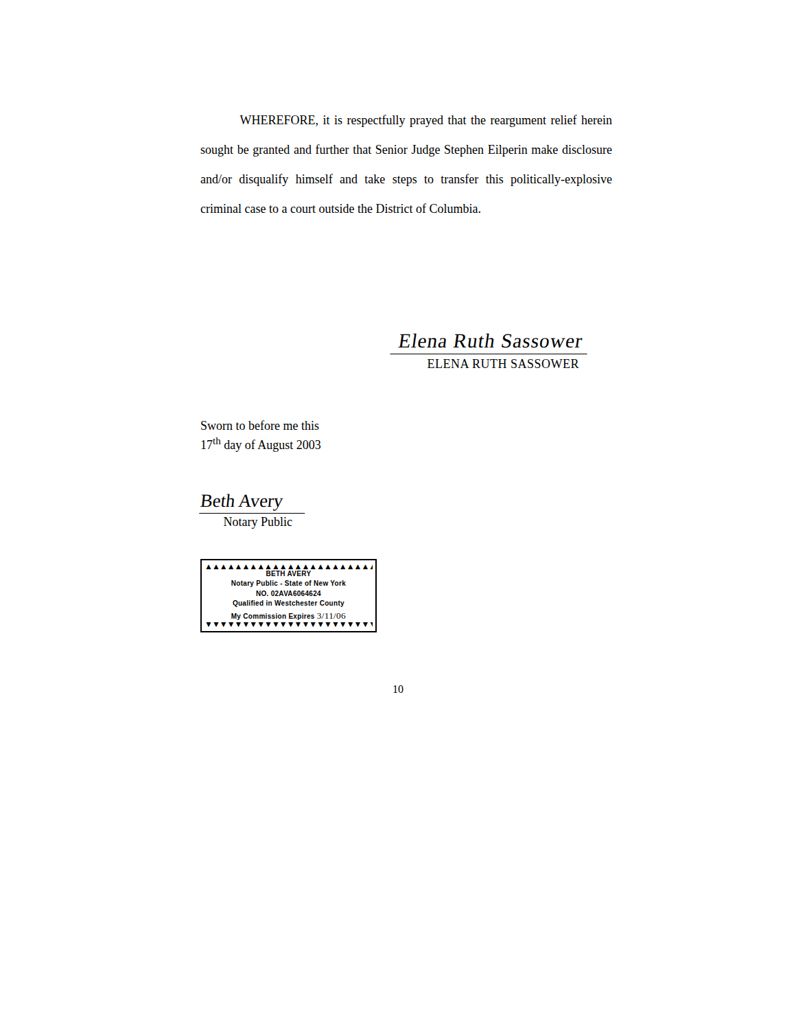WHEREFORE, it is respectfully prayed that the reargument relief herein sought be granted and further that Senior Judge Stephen Eilperin make disclosure and/or disqualify himself and take steps to transfer this politically-explosive criminal case to a court outside the District of Columbia.
Elena Ruth Sassower
ELENA RUTH SASSOWER
Sworn to before me this
17th day of August 2003
Beth Avery
Notary Public
▲▲▲▲▲▲▲▲▲▲▲▲▲▲▲▲▲▲▲▲▲▲▲▲▲▲▲▲▲▲▲▲▲▲▲▲
BETH AVERY
Notary Public - State of New York
NO. 02AVA6064624
Qualified in Westchester County
My Commission Expires 3/11/06
▼▼▼▼▼▼▼▼▼▼▼▼▼▼▼▼▼▼▼▼▼▼▼▼▼▼▼▼▼▼▼▼▼▼▼▼
10